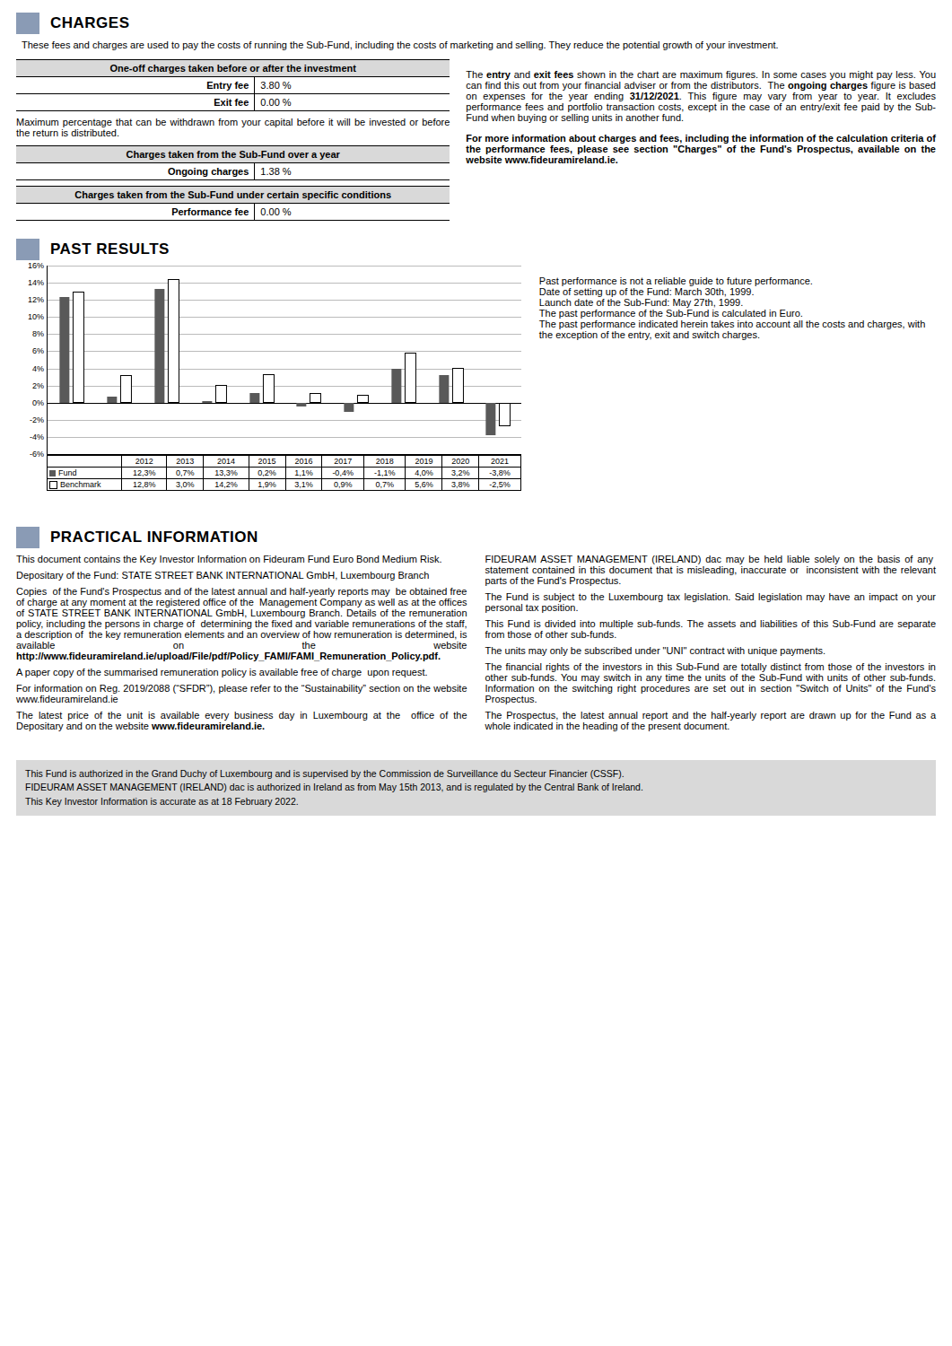CHARGES
These fees and charges are used to pay the costs of running the Sub-Fund, including the costs of marketing and selling. They reduce the potential growth of your investment.
| One-off charges taken before or after the investment |
| --- |
| Entry fee | 3.80 % |
| Exit fee | 0.00 % |
Maximum percentage that can be withdrawn from your capital before it will be invested or before the return is distributed.
| Charges taken from the Sub-Fund over a year |
| --- |
| Ongoing charges | 1.38 % |
| Charges taken from the Sub-Fund under certain specific conditions |
| --- |
| Performance fee | 0.00 % |
The entry and exit fees shown in the chart are maximum figures. In some cases you might pay less. You can find this out from your financial adviser or from the distributors. The ongoing charges figure is based on expenses for the year ending 31/12/2021. This figure may vary from year to year. It excludes performance fees and portfolio transaction costs, except in the case of an entry/exit fee paid by the Sub-Fund when buying or selling units in another fund.
For more information about charges and fees, including the information of the calculation criteria of the performance fees, please see section "Charges" of the Fund's Prospectus, available on the website www.fideuramireland.ie.
PAST RESULTS
16%
14%
12%
10%
8%
6%
4%
2%
0%
-2%
-4%
-6%
| | 2012 | 2013 | 2014 | 2015 | 2016 | 2017 | 2018 | 2019 | 2020 | 2021 |
| Fund | 12,3% | 0,7% | 13,3% | 0,2% | 1,1% | -0,4% | -1,1% | 4,0% | 3,2% | -3,8% |
| Benchmark | 12,8% | 3,0% | 14,2% | 1,9% | 3,1% | 0,9% | 0,7% | 5,6% | 3,8% | -2,5% |
Past performance is not a reliable guide to future performance.
Date of setting up of the Fund: March 30th, 1999.
Launch date of the Sub-Fund: May 27th, 1999.
The past performance of the Sub-Fund is calculated in Euro.
The past performance indicated herein takes into account all the costs and charges, with the exception of the entry, exit and switch charges.
PRACTICAL INFORMATION
This document contains the Key Investor Information on Fideuram Fund Euro Bond Medium Risk.
Depositary of the Fund: STATE STREET BANK INTERNATIONAL GmbH, Luxembourg Branch
Copies of the Fund's Prospectus and of the latest annual and half-yearly reports may be obtained free of charge at any moment at the registered office of the Management Company as well as at the offices of STATE STREET BANK INTERNATIONAL GmbH, Luxembourg Branch. Details of the remuneration policy, including the persons in charge of determining the fixed and variable remunerations of the staff, a description of the key remuneration elements and an overview of how remuneration is determined, is available on the website http://www.fideuramireland.ie/upload/File/pdf/Policy_FAMI/FAMI_Remuneration_Policy.pdf.
A paper copy of the summarised remuneration policy is available free of charge upon request.
For information on Reg. 2019/2088 (“SFDR”), please refer to the “Sustainability” section on the website www.fideuramireland.ie
The latest price of the unit is available every business day in Luxembourg at the office of the Depositary and on the website www.fideuramireland.ie.
FIDEURAM ASSET MANAGEMENT (IRELAND) dac may be held liable solely on the basis of any statement contained in this document that is misleading, inaccurate or inconsistent with the relevant parts of the Fund's Prospectus.
The Fund is subject to the Luxembourg tax legislation. Said legislation may have an impact on your personal tax position.
This Fund is divided into multiple sub-funds. The assets and liabilities of this Sub-Fund are separate from those of other sub-funds.
The units may only be subscribed under "UNI" contract with unique payments.
The financial rights of the investors in this Sub-Fund are totally distinct from those of the investors in other sub-funds. You may switch in any time the units of the Sub-Fund with units of other sub-funds. Information on the switching right procedures are set out in section "Switch of Units" of the Fund's Prospectus.
The Prospectus, the latest annual report and the half-yearly report are drawn up for the Fund as a whole indicated in the heading of the present document.
This Fund is authorized in the Grand Duchy of Luxembourg and is supervised by the Commission de Surveillance du Secteur Financier (CSSF).
FIDEURAM ASSET MANAGEMENT (IRELAND) dac is authorized in Ireland as from May 15th 2013, and is regulated by the Central Bank of Ireland.
This Key Investor Information is accurate as at 18 February 2022.